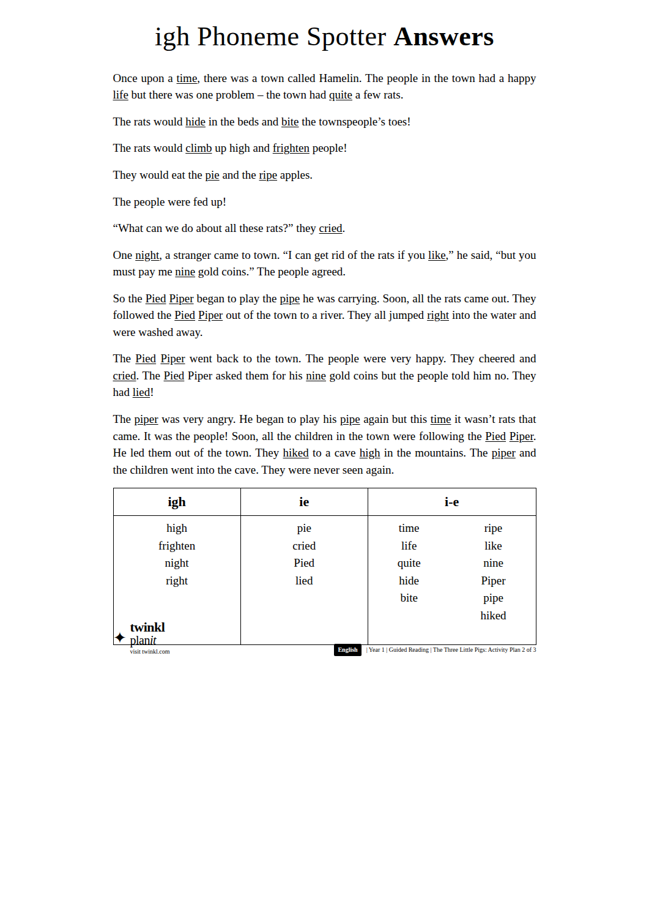igh Phoneme Spotter Answers
Once upon a time, there was a town called Hamelin. The people in the town had a happy life but there was one problem – the town had quite a few rats.
The rats would hide in the beds and bite the townspeople’s toes!
The rats would climb up high and frighten people!
They would eat the pie and the ripe apples.
The people were fed up!
“What can we do about all these rats?” they cried.
One night, a stranger came to town. “I can get rid of the rats if you like,” he said, “but you must pay me nine gold coins.” The people agreed.
So the Pied Piper began to play the pipe he was carrying. Soon, all the rats came out. They followed the Pied Piper out of the town to a river. They all jumped right into the water and were washed away.
The Pied Piper went back to the town. The people were very happy. They cheered and cried. The Pied Piper asked them for his nine gold coins but the people told him no. They had lied!
The piper was very angry. He began to play his pipe again but this time it wasn’t rats that came. It was the people! Soon, all the children in the town were following the Pied Piper. He led them out of the town. They hiked to a cave high in the mountains. The piper and the children went into the cave. They were never seen again.
| igh | ie | i-e |
| --- | --- | --- |
| high frighten night right | pie cried Pied lied | time life quite hide bite ripe like nine Piper pipe hiked |
✦
twinkl planit
visit twinkl.com
English | Year 1 | Guided Reading | The Three Little Pigs: Activity Plan 2 of 3